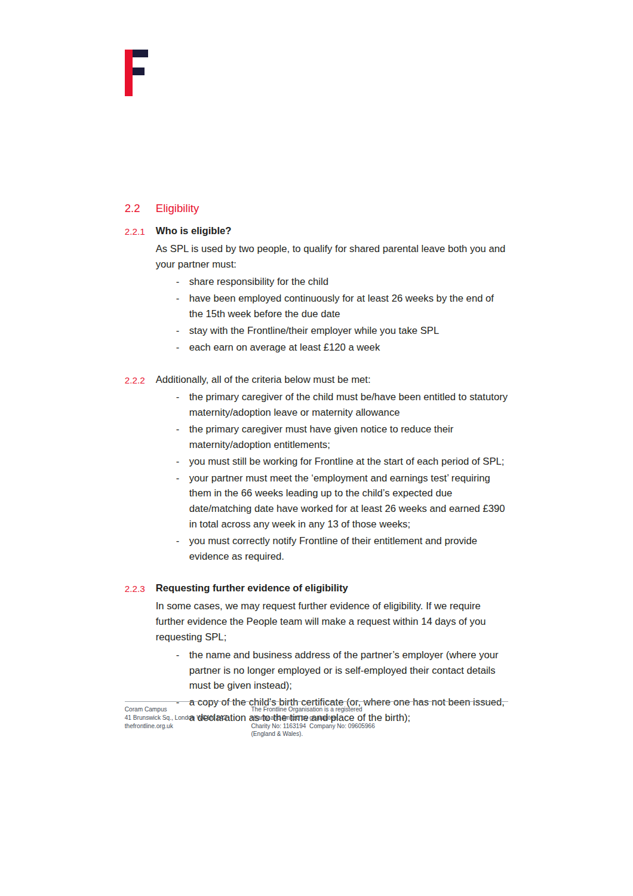2.2 Eligibility
2.2.1
Who is eligible?
As SPL is used by two people, to qualify for shared parental leave both you and your partner must:
share responsibility for the child
have been employed continuously for at least 26 weeks by the end of the 15th week before the due date
stay with the Frontline/their employer while you take SPL
each earn on average at least £120 a week
2.2.2
Additionally, all of the criteria below must be met:
the primary caregiver of the child must be/have been entitled to statutory maternity/adoption leave or maternity allowance
the primary caregiver must have given notice to reduce their maternity/adoption entitlements;
you must still be working for Frontline at the start of each period of SPL;
your partner must meet the ‘employment and earnings test’ requiring them in the 66 weeks leading up to the child’s expected due date/matching date have worked for at least 26 weeks and earned £390 in total across any week in any 13 of those weeks;
you must correctly notify Frontline of their entitlement and provide evidence as required.
2.2.3
Requesting further evidence of eligibility
In some cases, we may request further evidence of eligibility. If we require further evidence the People team will make a request within 14 days of you requesting SPL;
the name and business address of the partner’s employer (where your partner is no longer employed or is self-employed their contact details must be given instead);
a copy of the child's birth certificate (or, where one has not been issued, a declaration as to the time and place of the birth);
Coram Campus
41 Brunswick Sq., London WC1N 1AZ
thefrontline.org.uk
The Frontline Organisation is a registered
charity and limited by guarantee.
Charity No: 1163194 Company No: 09605966
(England & Wales).